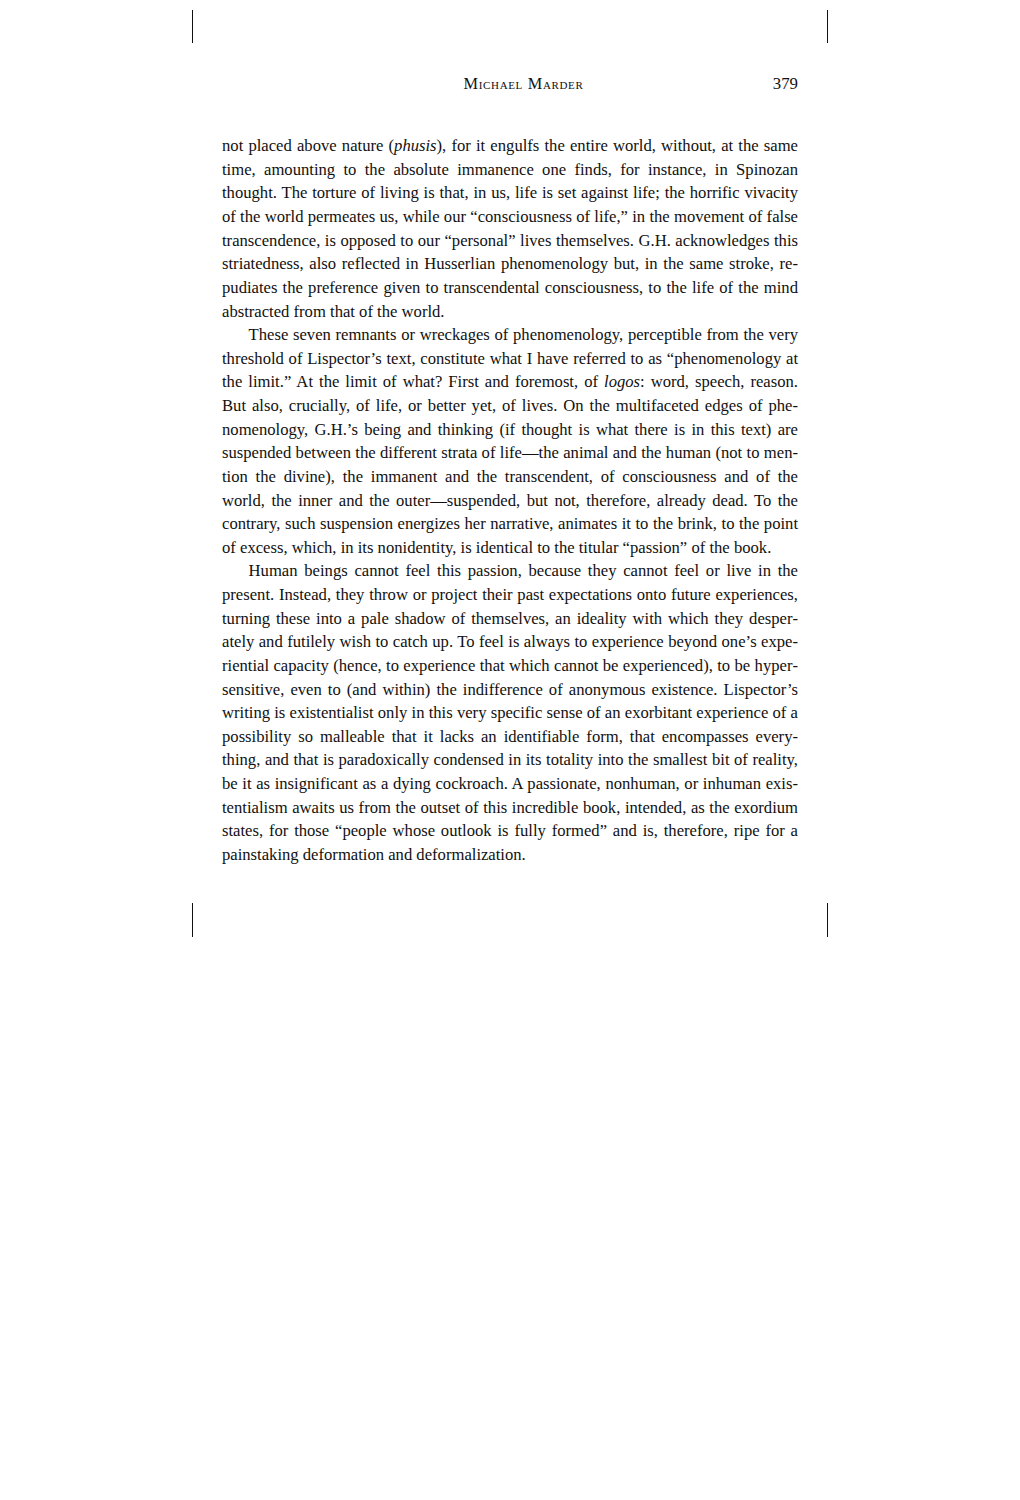Michael Marder 379
not placed above nature (phusis), for it engulfs the entire world, without, at the same time, amounting to the absolute immanence one finds, for instance, in Spinozan thought. The torture of living is that, in us, life is set against life; the horrific vivacity of the world permeates us, while our “consciousness of life,” in the movement of false transcendence, is opposed to our “personal” lives themselves. G.H. acknowledges this striatedness, also reflected in Husserlian phenomenology but, in the same stroke, repudiates the preference given to transcendental consciousness, to the life of the mind abstracted from that of the world.
These seven remnants or wreckages of phenomenology, perceptible from the very threshold of Lispector’s text, constitute what I have referred to as “phenomenology at the limit.” At the limit of what? First and foremost, of logos: word, speech, reason. But also, crucially, of life, or better yet, of lives. On the multifaceted edges of phenomenology, G.H.’s being and thinking (if thought is what there is in this text) are suspended between the different strata of life—the animal and the human (not to mention the divine), the immanent and the transcendent, of consciousness and of the world, the inner and the outer—suspended, but not, therefore, already dead. To the contrary, such suspension energizes her narrative, animates it to the brink, to the point of excess, which, in its nonidentity, is identical to the titular “passion” of the book.
Human beings cannot feel this passion, because they cannot feel or live in the present. Instead, they throw or project their past expectations onto future experiences, turning these into a pale shadow of themselves, an ideality with which they desperately and futilely wish to catch up. To feel is always to experience beyond one’s experiential capacity (hence, to experience that which cannot be experienced), to be hypersensitive, even to (and within) the indifference of anonymous existence. Lispector’s writing is existentialist only in this very specific sense of an exorbitant experience of a possibility so malleable that it lacks an identifiable form, that encompasses everything, and that is paradoxically condensed in its totality into the smallest bit of reality, be it as insignificant as a dying cockroach. A passionate, nonhuman, or inhuman existentialism awaits us from the outset of this incredible book, intended, as the exordium states, for those “people whose outlook is fully formed” and is, therefore, ripe for a painstaking deformation and deformalization.